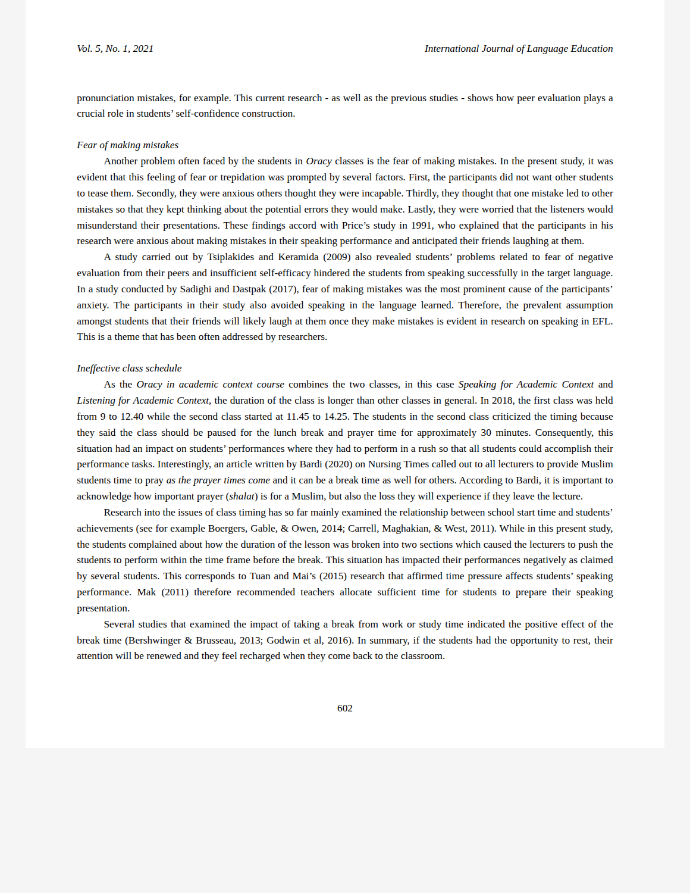Vol. 5, No. 1, 2021
International Journal of Language Education
pronunciation mistakes, for example. This current research - as well as the previous studies - shows how peer evaluation plays a crucial role in students’ self-confidence construction.
Fear of making mistakes
Another problem often faced by the students in Oracy classes is the fear of making mistakes. In the present study, it was evident that this feeling of fear or trepidation was prompted by several factors. First, the participants did not want other students to tease them. Secondly, they were anxious others thought they were incapable. Thirdly, they thought that one mistake led to other mistakes so that they kept thinking about the potential errors they would make. Lastly, they were worried that the listeners would misunderstand their presentations. These findings accord with Price’s study in 1991, who explained that the participants in his research were anxious about making mistakes in their speaking performance and anticipated their friends laughing at them.
A study carried out by Tsiplakides and Keramida (2009) also revealed students’ problems related to fear of negative evaluation from their peers and insufficient self-efficacy hindered the students from speaking successfully in the target language. In a study conducted by Sadighi and Dastpak (2017), fear of making mistakes was the most prominent cause of the participants’ anxiety. The participants in their study also avoided speaking in the language learned. Therefore, the prevalent assumption amongst students that their friends will likely laugh at them once they make mistakes is evident in research on speaking in EFL. This is a theme that has been often addressed by researchers.
Ineffective class schedule
As the Oracy in academic context course combines the two classes, in this case Speaking for Academic Context and Listening for Academic Context, the duration of the class is longer than other classes in general. In 2018, the first class was held from 9 to 12.40 while the second class started at 11.45 to 14.25. The students in the second class criticized the timing because they said the class should be paused for the lunch break and prayer time for approximately 30 minutes. Consequently, this situation had an impact on students’ performances where they had to perform in a rush so that all students could accomplish their performance tasks. Interestingly, an article written by Bardi (2020) on Nursing Times called out to all lecturers to provide Muslim students time to pray as the prayer times come and it can be a break time as well for others. According to Bardi, it is important to acknowledge how important prayer (shalat) is for a Muslim, but also the loss they will experience if they leave the lecture.
Research into the issues of class timing has so far mainly examined the relationship between school start time and students’ achievements (see for example Boergers, Gable, & Owen, 2014; Carrell, Maghakian, & West, 2011). While in this present study, the students complained about how the duration of the lesson was broken into two sections which caused the lecturers to push the students to perform within the time frame before the break. This situation has impacted their performances negatively as claimed by several students. This corresponds to Tuan and Mai’s (2015) research that affirmed time pressure affects students’ speaking performance. Mak (2011) therefore recommended teachers allocate sufficient time for students to prepare their speaking presentation.
Several studies that examined the impact of taking a break from work or study time indicated the positive effect of the break time (Bershwinger & Brusseau, 2013; Godwin et al, 2016). In summary, if the students had the opportunity to rest, their attention will be renewed and they feel recharged when they come back to the classroom.
602